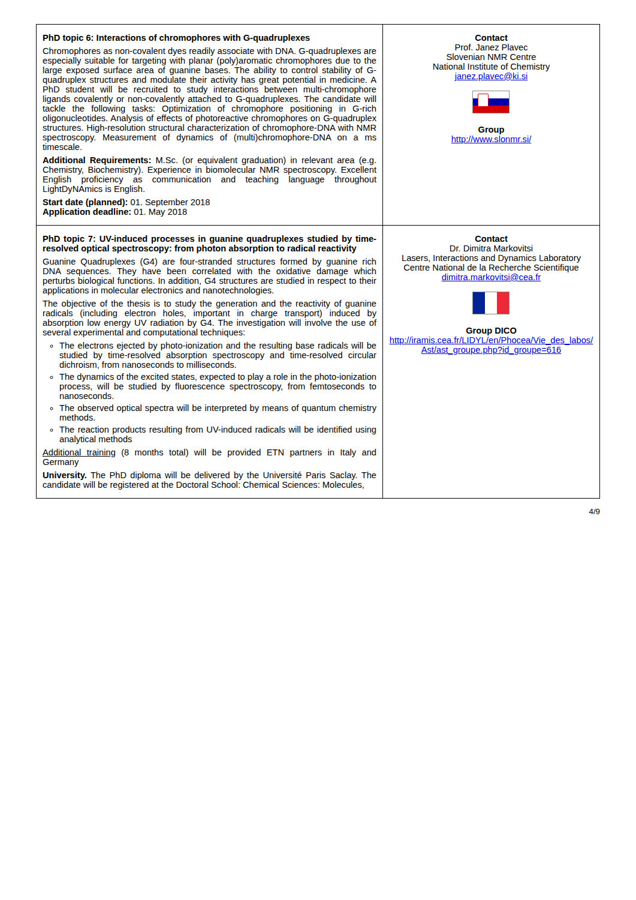| PhD topic 6: Interactions of chromophores with G-quadruplexes Chromophores as non-covalent dyes readily associate with DNA. G-quadruplexes are especially suitable for targeting with planar (poly)aromatic chromophores due to the large exposed surface area of guanine bases. The ability to control stability of G-quadruplex structures and modulate their activity has great potential in medicine. A PhD student will be recruited to study interactions between multi-chromophore ligands covalently or non-covalently attached to G-quadruplexes. The candidate will tackle the following tasks: Optimization of chromophore positioning in G-rich oligonucleotides. Analysis of effects of photoreactive chromophores on G-quadruplex structures. High-resolution structural characterization of chromophore-DNA with NMR spectroscopy. Measurement of dynamics of (multi)chromophore-DNA on a ms timescale. Additional Requirements: M.Sc. (or equivalent graduation) in relevant area (e.g. Chemistry, Biochemistry). Experience in biomolecular NMR spectroscopy. Excellent English proficiency as communication and teaching language throughout LightDyNAmics is English. Start date (planned): 01. September 2018 Application deadline: 01. May 2018 | Contact Prof. Janez Plavec Slovenian NMR Centre National Institute of Chemistry janez.plavec@ki.si Group http://www.slonmr.si/ |
| PhD topic 7: UV-induced processes in guanine quadruplexes studied by time-resolved optical spectroscopy: from photon absorption to radical reactivity Guanine Quadruplexes (G4) are four-stranded structures formed by guanine rich DNA sequences. They have been correlated with the oxidative damage which perturbs biological functions. In addition, G4 structures are studied in respect to their applications in molecular electronics and nanotechnologies. The objective of the thesis is to study the generation and the reactivity of guanine radicals (including electron holes, important in charge transport) induced by absorption low energy UV radiation by G4. The investigation will involve the use of several experimental and computational techniques: The electrons ejected by photo-ionization and the resulting base radicals will be studied by time-resolved absorption spectroscopy and time-resolved circular dichroism, from nanoseconds to milliseconds. The dynamics of the excited states, expected to play a role in the photo-ionization process, will be studied by fluorescence spectroscopy, from femtoseconds to nanoseconds. The observed optical spectra will be interpreted by means of quantum chemistry methods. The reaction products resulting from UV-induced radicals will be identified using analytical methods Additional training (8 months total) will be provided ETN partners in Italy and Germany University. The PhD diploma will be delivered by the Université Paris Saclay. The candidate will be registered at the Doctoral School: Chemical Sciences: Molecules, | Contact Dr. Dimitra Markovitsi Lasers, Interactions and Dynamics Laboratory Centre National de la Recherche Scientifique dimitra.markovitsi@cea.fr Group DICO http://iramis.cea.fr/LIDYL/en/Phocea/Vie_des_labos/Ast/ast_groupe.php?id_groupe=616 |
4/9